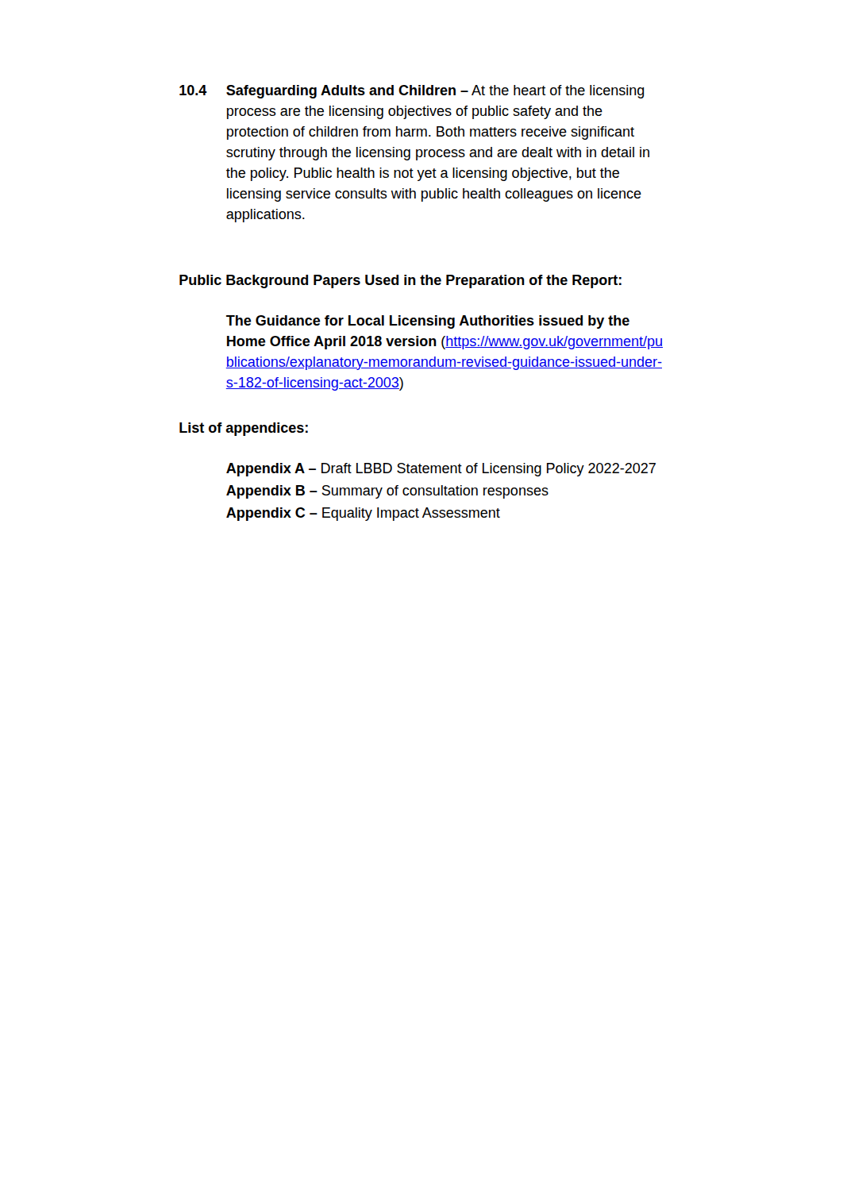10.4
Safeguarding Adults and Children – At the heart of the licensing process are the licensing objectives of public safety and the protection of children from harm. Both matters receive significant scrutiny through the licensing process and are dealt with in detail in the policy. Public health is not yet a licensing objective, but the licensing service consults with public health colleagues on licence applications.
Public Background Papers Used in the Preparation of the Report:
The Guidance for Local Licensing Authorities issued by the Home Office April 2018 version (https://www.gov.uk/government/publications/explanatory-memorandum-revised-guidance-issued-under-s-182-of-licensing-act-2003)
List of appendices:
Appendix A – Draft LBBD Statement of Licensing Policy 2022-2027
Appendix B – Summary of consultation responses
Appendix C – Equality Impact Assessment